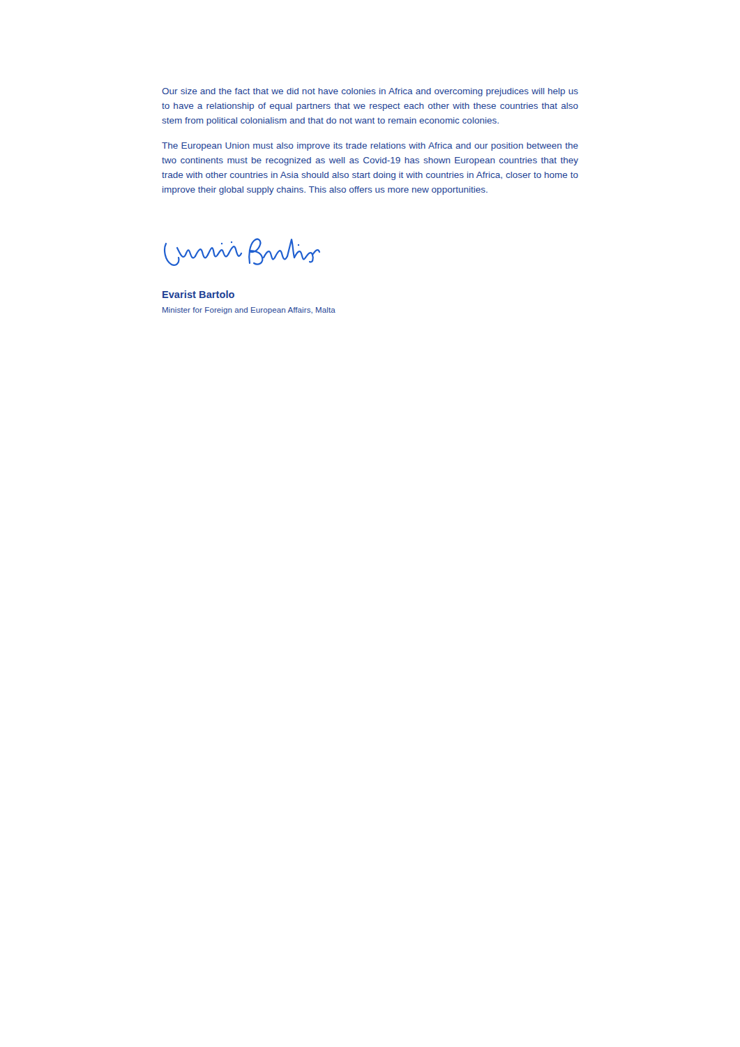Our size and the fact that we did not have colonies in Africa and overcoming prejudices will help us to have a relationship of equal partners that we respect each other with these countries that also stem from political colonialism and that do not want to remain economic colonies.
The European Union must also improve its trade relations with Africa and our position between the two continents must be recognized as well as Covid-19 has shown European countries that they trade with other countries in Asia should also start doing it with countries in Africa, closer to home to improve their global supply chains. This also offers us more new opportunities.
Evarist Bartolo
Minister for Foreign and European Affairs, Malta